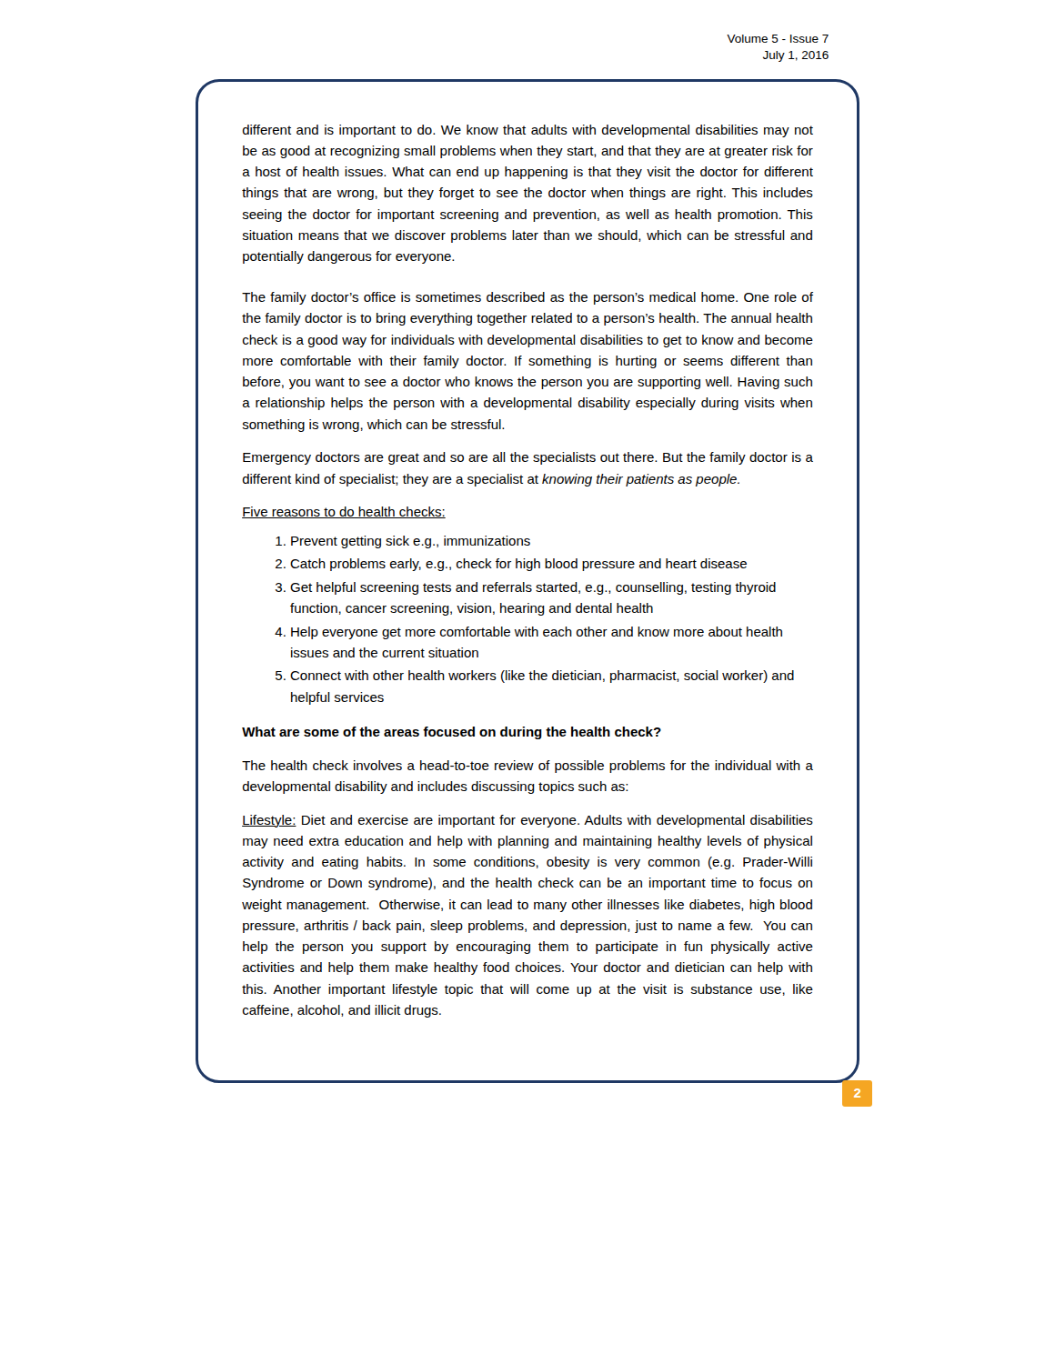Volume 5 - Issue 7
July 1, 2016
different and is important to do. We know that adults with developmental disabilities may not be as good at recognizing small problems when they start, and that they are at greater risk for a host of health issues. What can end up happening is that they visit the doctor for different things that are wrong, but they forget to see the doctor when things are right. This includes seeing the doctor for important screening and prevention, as well as health promotion. This situation means that we discover problems later than we should, which can be stressful and potentially dangerous for everyone.
The family doctor’s office is sometimes described as the person’s medical home. One role of the family doctor is to bring everything together related to a person’s health. The annual health check is a good way for individuals with developmental disabilities to get to know and become more comfortable with their family doctor. If something is hurting or seems different than before, you want to see a doctor who knows the person you are supporting well. Having such a relationship helps the person with a developmental disability especially during visits when something is wrong, which can be stressful.
Emergency doctors are great and so are all the specialists out there. But the family doctor is a different kind of specialist; they are a specialist at knowing their patients as people.
Five reasons to do health checks:
Prevent getting sick e.g., immunizations
Catch problems early, e.g., check for high blood pressure and heart disease
Get helpful screening tests and referrals started, e.g., counselling, testing thyroid function, cancer screening, vision, hearing and dental health
Help everyone get more comfortable with each other and know more about health issues and the current situation
Connect with other health workers (like the dietician, pharmacist, social worker) and helpful services
What are some of the areas focused on during the health check?
The health check involves a head-to-toe review of possible problems for the individual with a developmental disability and includes discussing topics such as:
Lifestyle: Diet and exercise are important for everyone. Adults with developmental disabilities may need extra education and help with planning and maintaining healthy levels of physical activity and eating habits. In some conditions, obesity is very common (e.g. Prader-Willi Syndrome or Down syndrome), and the health check can be an important time to focus on weight management. Otherwise, it can lead to many other illnesses like diabetes, high blood pressure, arthritis / back pain, sleep problems, and depression, just to name a few. You can help the person you support by encouraging them to participate in fun physically active activities and help them make healthy food choices. Your doctor and dietician can help with this. Another important lifestyle topic that will come up at the visit is substance use, like caffeine, alcohol, and illicit drugs.
2